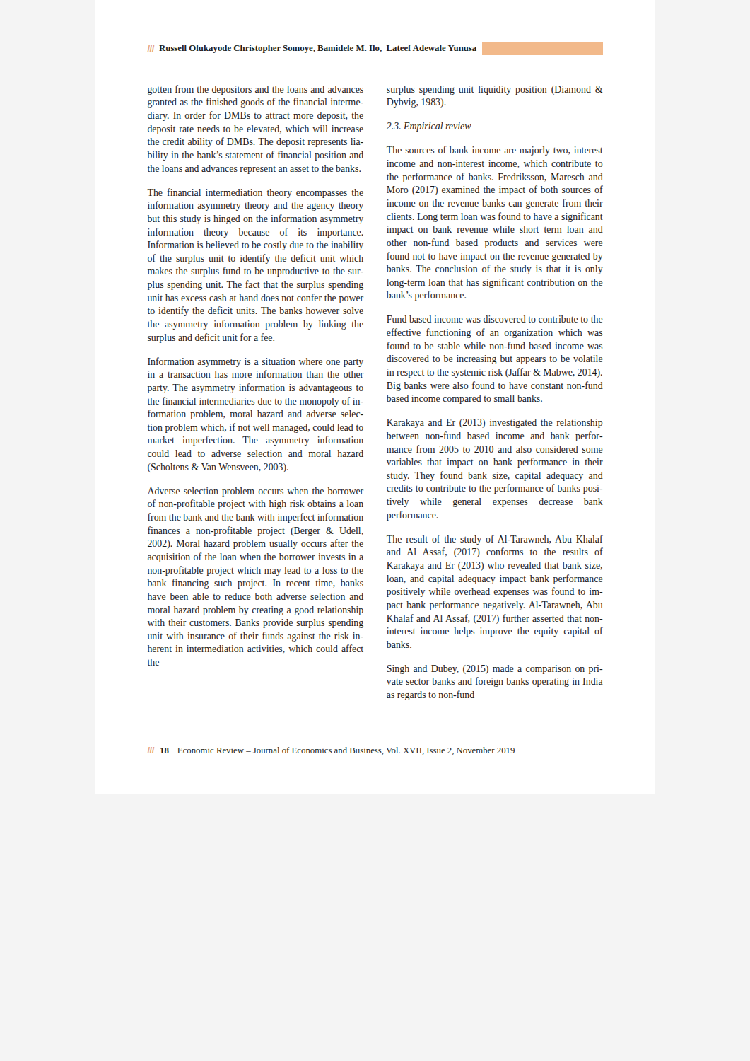/// Russell Olukayode Christopher Somoye, Bamidele M. Ilo, Lateef Adewale Yunusa
gotten from the depositors and the loans and advances granted as the finished goods of the financial intermediary. In order for DMBs to attract more deposit, the deposit rate needs to be elevated, which will increase the credit ability of DMBs. The deposit represents liability in the bank’s statement of financial position and the loans and advances represent an asset to the banks.
The financial intermediation theory encompasses the information asymmetry theory and the agency theory but this study is hinged on the information asymmetry information theory because of its importance. Information is believed to be costly due to the inability of the surplus unit to identify the deficit unit which makes the surplus fund to be unproductive to the surplus spending unit. The fact that the surplus spending unit has excess cash at hand does not confer the power to identify the deficit units. The banks however solve the asymmetry information problem by linking the surplus and deficit unit for a fee.
Information asymmetry is a situation where one party in a transaction has more information than the other party. The asymmetry information is advantageous to the financial intermediaries due to the monopoly of information problem, moral hazard and adverse selection problem which, if not well managed, could lead to market imperfection. The asymmetry information could lead to adverse selection and moral hazard (Scholtens & Van Wensveen, 2003).
Adverse selection problem occurs when the borrower of non-profitable project with high risk obtains a loan from the bank and the bank with imperfect information finances a non-profitable project (Berger & Udell, 2002). Moral hazard problem usually occurs after the acquisition of the loan when the borrower invests in a non-profitable project which may lead to a loss to the bank financing such project. In recent time, banks have been able to reduce both adverse selection and moral hazard problem by creating a good relationship with their customers. Banks provide surplus spending unit with insurance of their funds against the risk inherent in intermediation activities, which could affect the
surplus spending unit liquidity position (Diamond & Dybvig, 1983).
2.3. Empirical review
The sources of bank income are majorly two, interest income and non-interest income, which contribute to the performance of banks. Fredriksson, Maresch and Moro (2017) examined the impact of both sources of income on the revenue banks can generate from their clients. Long term loan was found to have a significant impact on bank revenue while short term loan and other non-fund based products and services were found not to have impact on the revenue generated by banks. The conclusion of the study is that it is only long-term loan that has significant contribution on the bank’s performance.
Fund based income was discovered to contribute to the effective functioning of an organization which was found to be stable while non-fund based income was discovered to be increasing but appears to be volatile in respect to the systemic risk (Jaffar & Mabwe, 2014). Big banks were also found to have constant non-fund based income compared to small banks.
Karakaya and Er (2013) investigated the relationship between non-fund based income and bank performance from 2005 to 2010 and also considered some variables that impact on bank performance in their study. They found bank size, capital adequacy and credits to contribute to the performance of banks positively while general expenses decrease bank performance.
The result of the study of Al-Tarawneh, Abu Khalaf and Al Assaf, (2017) conforms to the results of Karakaya and Er (2013) who revealed that bank size, loan, and capital adequacy impact bank performance positively while overhead expenses was found to impact bank performance negatively. Al-Tarawneh, Abu Khalaf and Al Assaf, (2017) further asserted that non-interest income helps improve the equity capital of banks.
Singh and Dubey, (2015) made a comparison on private sector banks and foreign banks operating in India as regards to non-fund
/// 18 Economic Review – Journal of Economics and Business, Vol. XVII, Issue 2, November 2019